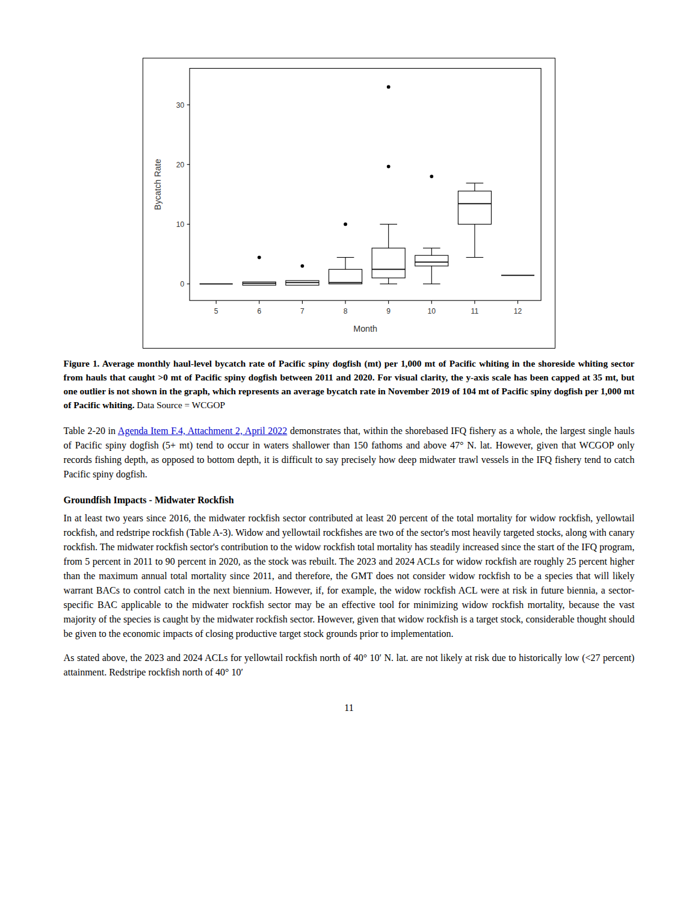0 10 20 30 Bycatch Rate 5 6 7 8 9 10 11 12 Month
Figure 1. Average monthly haul-level bycatch rate of Pacific spiny dogfish (mt) per 1,000 mt of Pacific whiting in the shoreside whiting sector from hauls that caught >0 mt of Pacific spiny dogfish between 2011 and 2020. For visual clarity, the y-axis scale has been capped at 35 mt, but one outlier is not shown in the graph, which represents an average bycatch rate in November 2019 of 104 mt of Pacific spiny dogfish per 1,000 mt of Pacific whiting. Data Source = WCGOP
Table 2-20 in Agenda Item F.4, Attachment 2, April 2022 demonstrates that, within the shorebased IFQ fishery as a whole, the largest single hauls of Pacific spiny dogfish (5+ mt) tend to occur in waters shallower than 150 fathoms and above 47° N. lat. However, given that WCGOP only records fishing depth, as opposed to bottom depth, it is difficult to say precisely how deep midwater trawl vessels in the IFQ fishery tend to catch Pacific spiny dogfish.
Groundfish Impacts - Midwater Rockfish
In at least two years since 2016, the midwater rockfish sector contributed at least 20 percent of the total mortality for widow rockfish, yellowtail rockfish, and redstripe rockfish (Table A-3). Widow and yellowtail rockfishes are two of the sector's most heavily targeted stocks, along with canary rockfish. The midwater rockfish sector's contribution to the widow rockfish total mortality has steadily increased since the start of the IFQ program, from 5 percent in 2011 to 90 percent in 2020, as the stock was rebuilt. The 2023 and 2024 ACLs for widow rockfish are roughly 25 percent higher than the maximum annual total mortality since 2011, and therefore, the GMT does not consider widow rockfish to be a species that will likely warrant BACs to control catch in the next biennium. However, if, for example, the widow rockfish ACL were at risk in future biennia, a sector-specific BAC applicable to the midwater rockfish sector may be an effective tool for minimizing widow rockfish mortality, because the vast majority of the species is caught by the midwater rockfish sector. However, given that widow rockfish is a target stock, considerable thought should be given to the economic impacts of closing productive target stock grounds prior to implementation.
As stated above, the 2023 and 2024 ACLs for yellowtail rockfish north of 40° 10′ N. lat. are not likely at risk due to historically low (<27 percent) attainment. Redstripe rockfish north of 40° 10′
11